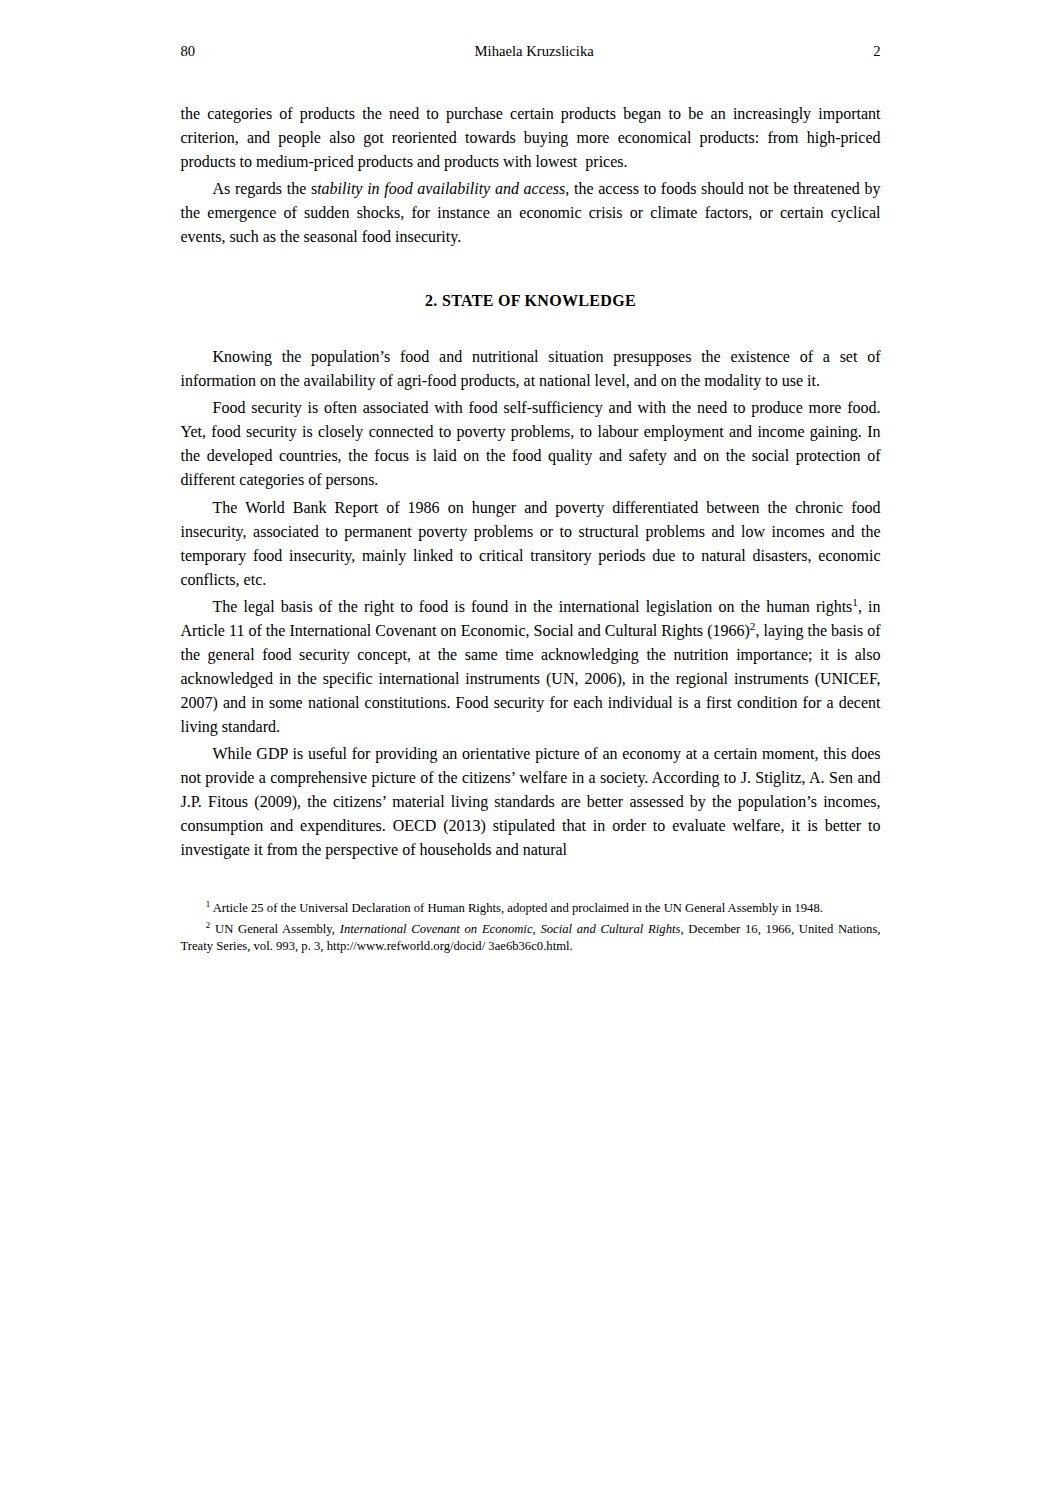80 Mihaela Kruzslicika 2
the categories of products the need to purchase certain products began to be an increasingly important criterion, and people also got reoriented towards buying more economical products: from high-priced products to medium-priced products and products with lowest prices.
As regards the stability in food availability and access, the access to foods should not be threatened by the emergence of sudden shocks, for instance an economic crisis or climate factors, or certain cyclical events, such as the seasonal food insecurity.
2. STATE OF KNOWLEDGE
Knowing the population’s food and nutritional situation presupposes the existence of a set of information on the availability of agri-food products, at national level, and on the modality to use it.
Food security is often associated with food self-sufficiency and with the need to produce more food. Yet, food security is closely connected to poverty problems, to labour employment and income gaining. In the developed countries, the focus is laid on the food quality and safety and on the social protection of different categories of persons.
The World Bank Report of 1986 on hunger and poverty differentiated between the chronic food insecurity, associated to permanent poverty problems or to structural problems and low incomes and the temporary food insecurity, mainly linked to critical transitory periods due to natural disasters, economic conflicts, etc.
The legal basis of the right to food is found in the international legislation on the human rights1, in Article 11 of the International Covenant on Economic, Social and Cultural Rights (1966)2, laying the basis of the general food security concept, at the same time acknowledging the nutrition importance; it is also acknowledged in the specific international instruments (UN, 2006), in the regional instruments (UNICEF, 2007) and in some national constitutions. Food security for each individual is a first condition for a decent living standard.
While GDP is useful for providing an orientative picture of an economy at a certain moment, this does not provide a comprehensive picture of the citizens’ welfare in a society. According to J. Stiglitz, A. Sen and J.P. Fitous (2009), the citizens’ material living standards are better assessed by the population’s incomes, consumption and expenditures. OECD (2013) stipulated that in order to evaluate welfare, it is better to investigate it from the perspective of households and natural
1 Article 25 of the Universal Declaration of Human Rights, adopted and proclaimed in the UN General Assembly in 1948.
2 UN General Assembly, International Covenant on Economic, Social and Cultural Rights, December 16, 1966, United Nations, Treaty Series, vol. 993, p. 3, http://www.refworld.org/docid/ 3ae6b36c0.html.